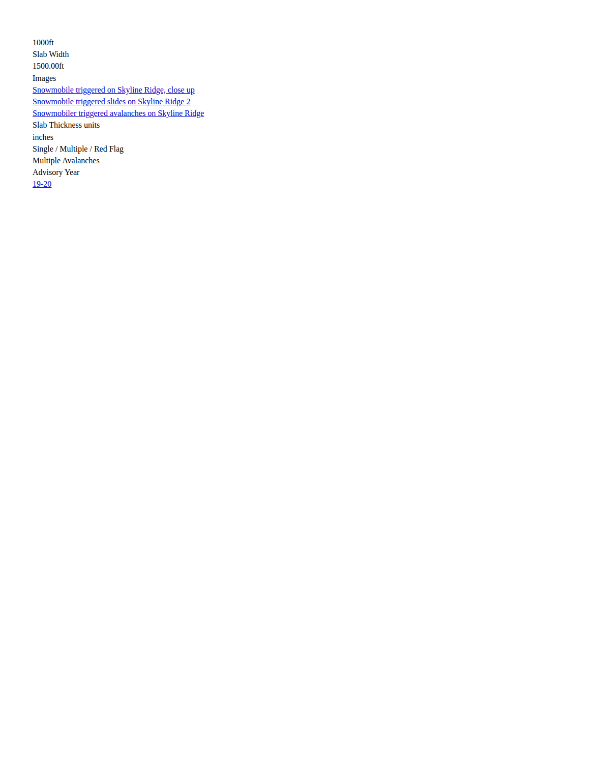1000ft
Slab Width
1500.00ft
Images
Snowmobile triggered on Skyline Ridge, close up
Snowmobile triggered slides on Skyline Ridge 2
Snowmobiler triggered avalanches on Skyline Ridge
Slab Thickness units
inches
Single / Multiple / Red Flag
Multiple Avalanches
Advisory Year
19-20